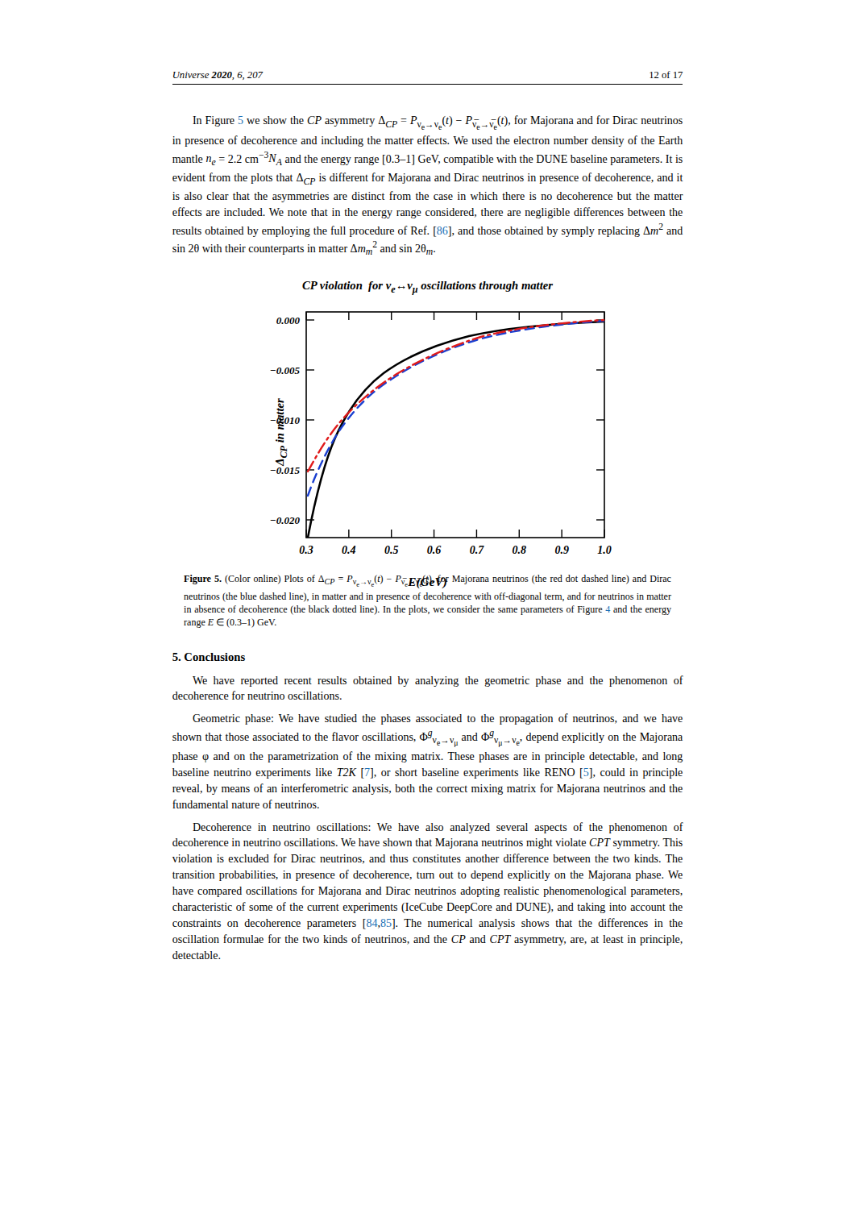Universe 2020, 6, 207
12 of 17
In Figure 5 we show the CP asymmetry ΔCP = Pνe→νe(t) − Pν̅e→ν̅e(t), for Majorana and for Dirac neutrinos in presence of decoherence and including the matter effects. We used the electron number density of the Earth mantle ne = 2.2 cm−3NA and the energy range [0.3–1] GeV, compatible with the DUNE baseline parameters. It is evident from the plots that ΔCP is different for Majorana and Dirac neutrinos in presence of decoherence, and it is also clear that the asymmetries are distinct from the case in which there is no decoherence but the matter effects are included. We note that in the energy range considered, there are negligible differences between the results obtained by employing the full procedure of Ref. [86], and those obtained by symply replacing Δm2 and sin 2θ with their counterparts in matter Δmm2 and sin 2θm.
CP violation for νe↔νμ oscillations through matter
ΔCP in matter
0.000 −0.005 −0.010 −0.015 −0.020 0.3 0.4 0.5 0.6 0.7 0.8 0.9 1.0
E(GeV)
Figure 5. (Color online) Plots of ΔCP = Pνe→νe(t) − Pν̅e→ν̅e(t), for Majorana neutrinos (the red dot dashed line) and Dirac neutrinos (the blue dashed line), in matter and in presence of decoherence with off-diagonal term, and for neutrinos in matter in absence of decoherence (the black dotted line). In the plots, we consider the same parameters of Figure 4 and the energy range E ∈ (0.3–1) GeV.
5. Conclusions
We have reported recent results obtained by analyzing the geometric phase and the phenomenon of decoherence for neutrino oscillations.
Geometric phase: We have studied the phases associated to the propagation of neutrinos, and we have shown that those associated to the flavor oscillations, Φgνe→νμ and Φgνμ→νe, depend explicitly on the Majorana phase φ and on the parametrization of the mixing matrix. These phases are in principle detectable, and long baseline neutrino experiments like T2K [7], or short baseline experiments like RENO [5], could in principle reveal, by means of an interferometric analysis, both the correct mixing matrix for Majorana neutrinos and the fundamental nature of neutrinos.
Decoherence in neutrino oscillations: We have also analyzed several aspects of the phenomenon of decoherence in neutrino oscillations. We have shown that Majorana neutrinos might violate CPT symmetry. This violation is excluded for Dirac neutrinos, and thus constitutes another difference between the two kinds. The transition probabilities, in presence of decoherence, turn out to depend explicitly on the Majorana phase. We have compared oscillations for Majorana and Dirac neutrinos adopting realistic phenomenological parameters, characteristic of some of the current experiments (IceCube DeepCore and DUNE), and taking into account the constraints on decoherence parameters [84,85]. The numerical analysis shows that the differences in the oscillation formulae for the two kinds of neutrinos, and the CP and CPT asymmetry, are, at least in principle, detectable.